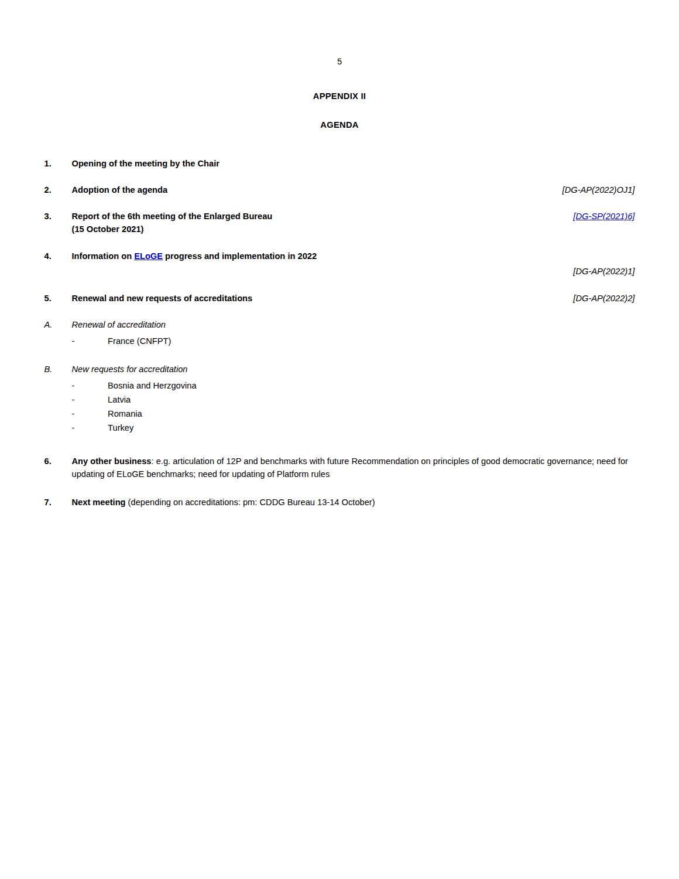5
APPENDIX II
AGENDA
1.
Opening of the meeting by the Chair
2.
[DG-AP(2022)OJ1] Adoption of the agenda
3.
[DG-SP(2021)6] Report of the 6th meeting of the Enlarged Bureau
(15 October 2021)
4.
Information on ELoGE progress and implementation in 2022
[DG-AP(2022)1]
5.
[DG-AP(2022)2] Renewal and new requests of accreditations
A.
Renewal of accreditation
-France (CNFPT)
B.
New requests for accreditation
-Bosnia and Herzgovina
-Latvia
-Romania
-Turkey
6.
Any other business: e.g. articulation of 12P and benchmarks with future Recommendation on principles of good democratic governance; need for updating of ELoGE benchmarks; need for updating of Platform rules
7.
Next meeting (depending on accreditations: pm: CDDG Bureau 13-14 October)